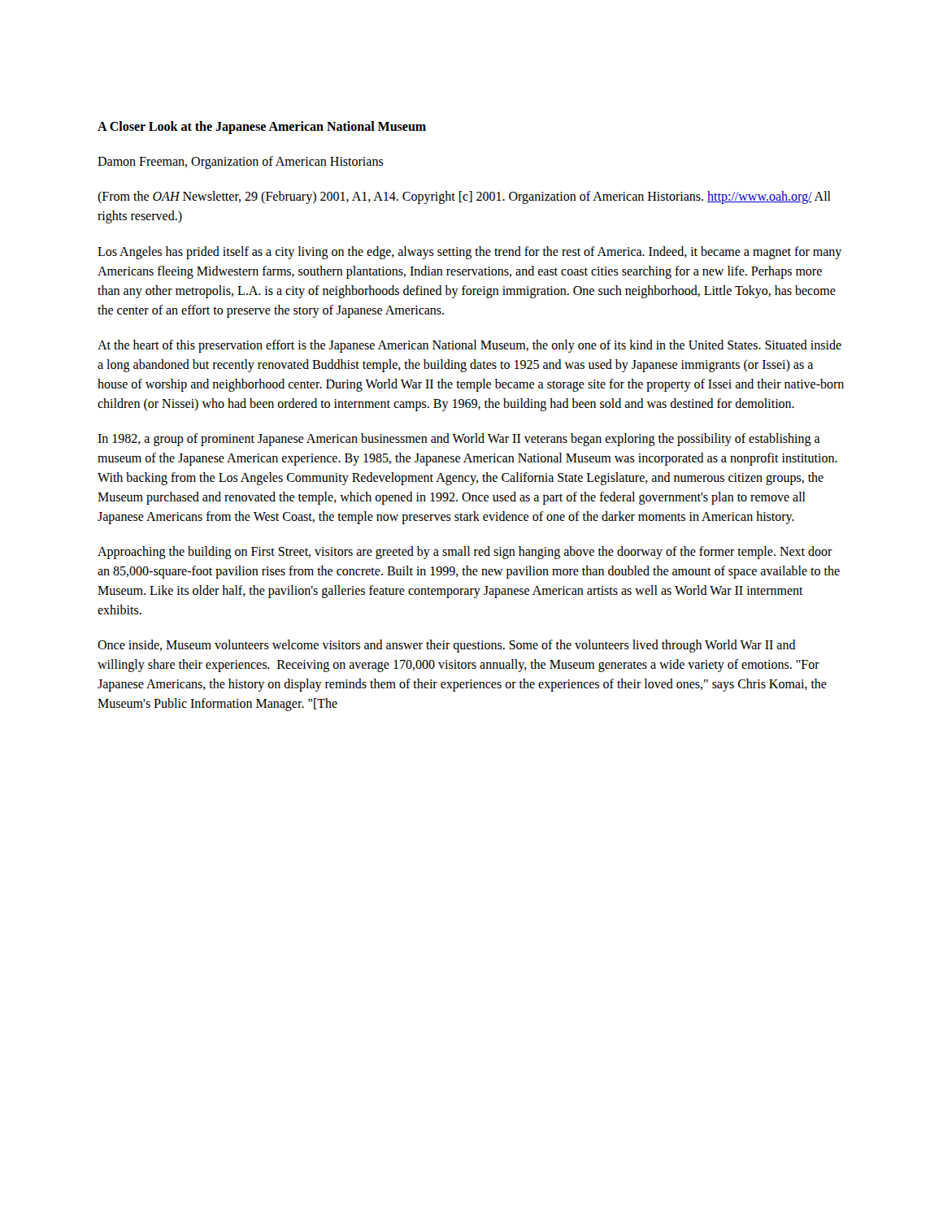A Closer Look at the Japanese American National Museum
Damon Freeman, Organization of American Historians
(From the OAH Newsletter, 29 (February) 2001, A1, A14. Copyright [c] 2001. Organization of American Historians. http://www.oah.org/ All rights reserved.)
Los Angeles has prided itself as a city living on the edge, always setting the trend for the rest of America. Indeed, it became a magnet for many Americans fleeing Midwestern farms, southern plantations, Indian reservations, and east coast cities searching for a new life. Perhaps more than any other metropolis, L.A. is a city of neighborhoods defined by foreign immigration. One such neighborhood, Little Tokyo, has become the center of an effort to preserve the story of Japanese Americans.
At the heart of this preservation effort is the Japanese American National Museum, the only one of its kind in the United States. Situated inside a long abandoned but recently renovated Buddhist temple, the building dates to 1925 and was used by Japanese immigrants (or Issei) as a house of worship and neighborhood center. During World War II the temple became a storage site for the property of Issei and their native-born children (or Nissei) who had been ordered to internment camps. By 1969, the building had been sold and was destined for demolition.
In 1982, a group of prominent Japanese American businessmen and World War II veterans began exploring the possibility of establishing a museum of the Japanese American experience. By 1985, the Japanese American National Museum was incorporated as a nonprofit institution. With backing from the Los Angeles Community Redevelopment Agency, the California State Legislature, and numerous citizen groups, the Museum purchased and renovated the temple, which opened in 1992. Once used as a part of the federal government's plan to remove all Japanese Americans from the West Coast, the temple now preserves stark evidence of one of the darker moments in American history.
Approaching the building on First Street, visitors are greeted by a small red sign hanging above the doorway of the former temple. Next door an 85,000-square-foot pavilion rises from the concrete. Built in 1999, the new pavilion more than doubled the amount of space available to the Museum. Like its older half, the pavilion's galleries feature contemporary Japanese American artists as well as World War II internment exhibits.
Once inside, Museum volunteers welcome visitors and answer their questions. Some of the volunteers lived through World War II and willingly share their experiences. Receiving on average 170,000 visitors annually, the Museum generates a wide variety of emotions. "For Japanese Americans, the history on display reminds them of their experiences or the experiences of their loved ones," says Chris Komai, the Museum's Public Information Manager. "[The